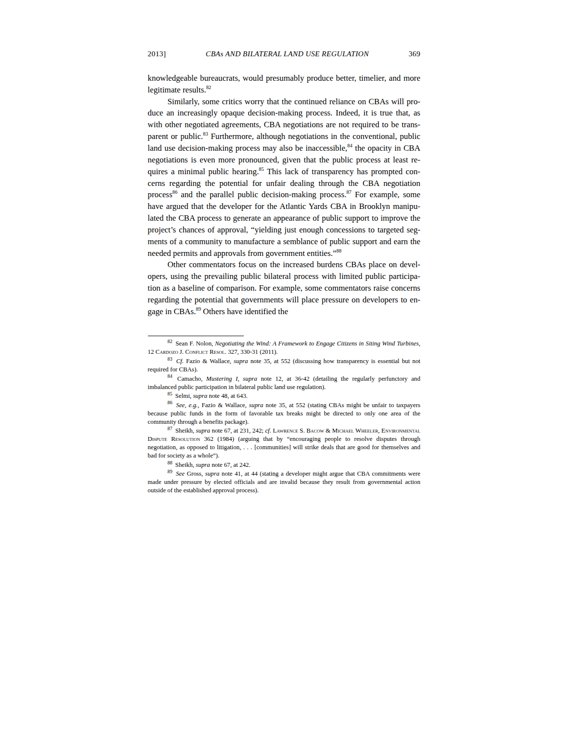2013] CBAs AND BILATERAL LAND USE REGULATION 369
knowledgeable bureaucrats, would presumably produce better, timelier, and more legitimate results.82
Similarly, some critics worry that the continued reliance on CBAs will produce an increasingly opaque decision-making process. Indeed, it is true that, as with other negotiated agreements, CBA negotiations are not required to be transparent or public.83 Furthermore, although negotiations in the conventional, public land use decision-making process may also be inaccessible,84 the opacity in CBA negotiations is even more pronounced, given that the public process at least requires a minimal public hearing.85 This lack of transparency has prompted concerns regarding the potential for unfair dealing through the CBA negotiation process86 and the parallel public decision-making process.87 For example, some have argued that the developer for the Atlantic Yards CBA in Brooklyn manipulated the CBA process to generate an appearance of public support to improve the project’s chances of approval, “yielding just enough concessions to targeted segments of a community to manufacture a semblance of public support and earn the needed permits and approvals from government entities.”88
Other commentators focus on the increased burdens CBAs place on developers, using the prevailing public bilateral process with limited public participation as a baseline of comparison. For example, some commentators raise concerns regarding the potential that governments will place pressure on developers to engage in CBAs.89 Others have identified the
82 Sean F. Nolon, Negotiating the Wind: A Framework to Engage Citizens in Siting Wind Turbines, 12 Cardozo J. Conflict Resol. 327, 330-31 (2011).
83 Cf. Fazio & Wallace, supra note 35, at 552 (discussing how transparency is essential but not required for CBAs).
84 Camacho, Mustering I, supra note 12, at 36-42 (detailing the regularly perfunctory and imbalanced public participation in bilateral public land use regulation).
85 Selmi, supra note 48, at 643.
86 See, e.g., Fazio & Wallace, supra note 35, at 552 (stating CBAs might be unfair to taxpayers because public funds in the form of favorable tax breaks might be directed to only one area of the community through a benefits package).
87 Sheikh, supra note 67, at 231, 242; cf. Lawrence S. Bacow & Michael Wheeler, Environmental Dispute Resolution 362 (1984) (arguing that by “encouraging people to resolve disputes through negotiation, as opposed to litigation, . . . [communities] will strike deals that are good for themselves and bad for society as a whole”).
88 Sheikh, supra note 67, at 242.
89 See Gross, supra note 41, at 44 (stating a developer might argue that CBA commitments were made under pressure by elected officials and are invalid because they result from governmental action outside of the established approval process).